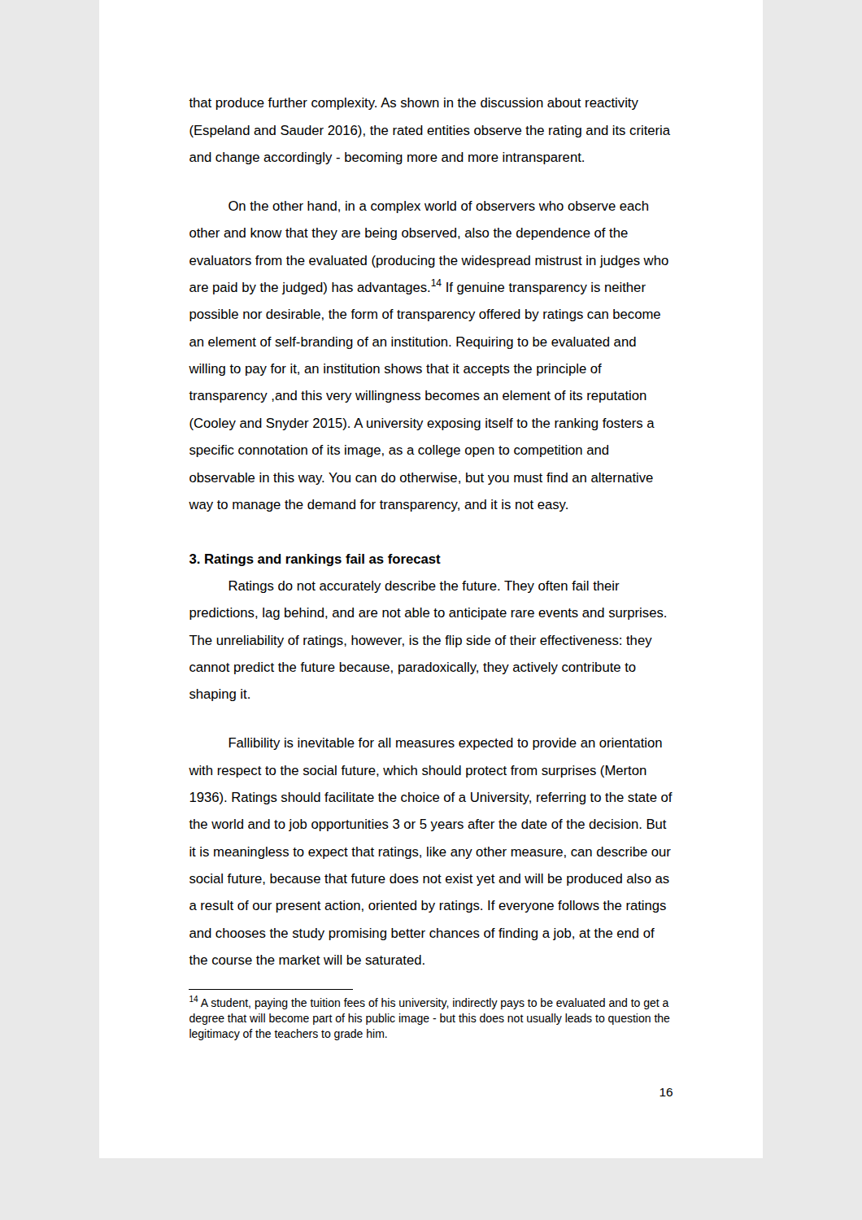that produce further complexity. As shown in the discussion about reactivity (Espeland and Sauder 2016), the rated entities observe the rating and its criteria and change accordingly - becoming more and more intransparent.
On the other hand, in a complex world of observers who observe each other and know that they are being observed, also the dependence of the evaluators from the evaluated (producing the widespread mistrust in judges who are paid by the judged) has advantages.14 If genuine transparency is neither possible nor desirable, the form of transparency offered by ratings can become an element of self-branding of an institution. Requiring to be evaluated and willing to pay for it, an institution shows that it accepts the principle of transparency ,and this very willingness becomes an element of its reputation (Cooley and Snyder 2015). A university exposing itself to the ranking fosters a specific connotation of its image, as a college open to competition and observable in this way. You can do otherwise, but you must find an alternative way to manage the demand for transparency, and it is not easy.
3. Ratings and rankings fail as forecast
Ratings do not accurately describe the future. They often fail their predictions, lag behind, and are not able to anticipate rare events and surprises. The unreliability of ratings, however, is the flip side of their effectiveness: they cannot predict the future because, paradoxically, they actively contribute to shaping it.
Fallibility is inevitable for all measures expected to provide an orientation with respect to the social future, which should protect from surprises (Merton 1936). Ratings should facilitate the choice of a University, referring to the state of the world and to job opportunities 3 or 5 years after the date of the decision. But it is meaningless to expect that ratings, like any other measure, can describe our social future, because that future does not exist yet and will be produced also as a result of our present action, oriented by ratings. If everyone follows the ratings and chooses the study promising better chances of finding a job, at the end of the course the market will be saturated.
14 A student, paying the tuition fees of his university, indirectly pays to be evaluated and to get a degree that will become part of his public image - but this does not usually leads to question the legitimacy of the teachers to grade him.
16